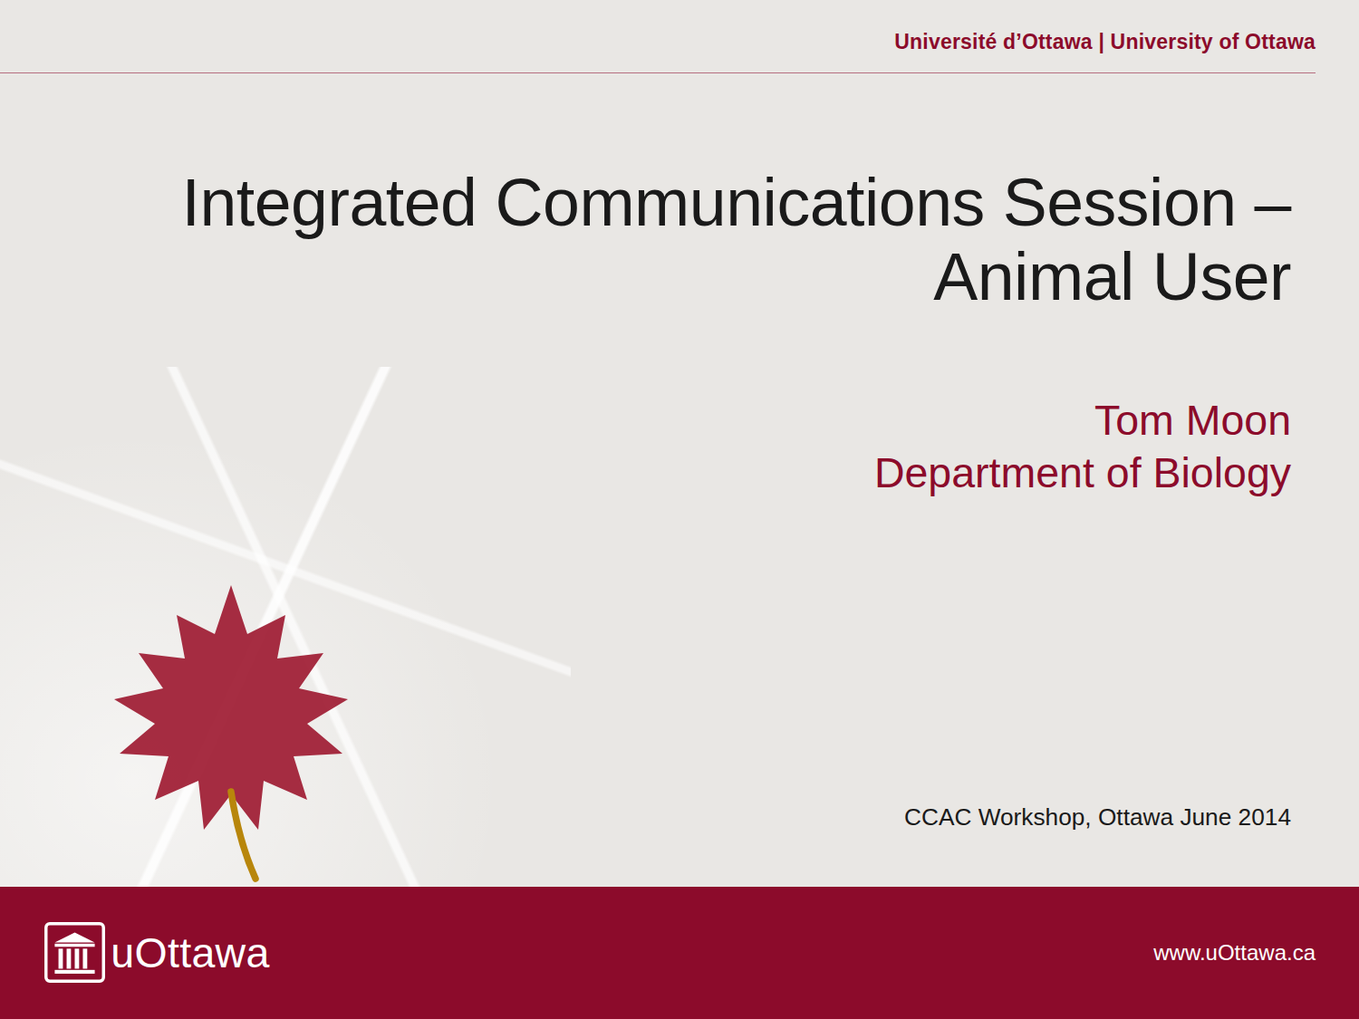Université d’Ottawa | University of Ottawa
Integrated Communications Session – Animal User
Tom Moon
Department of Biology
CCAC Workshop, Ottawa June 2014
uOttawa
www.uOttawa.ca